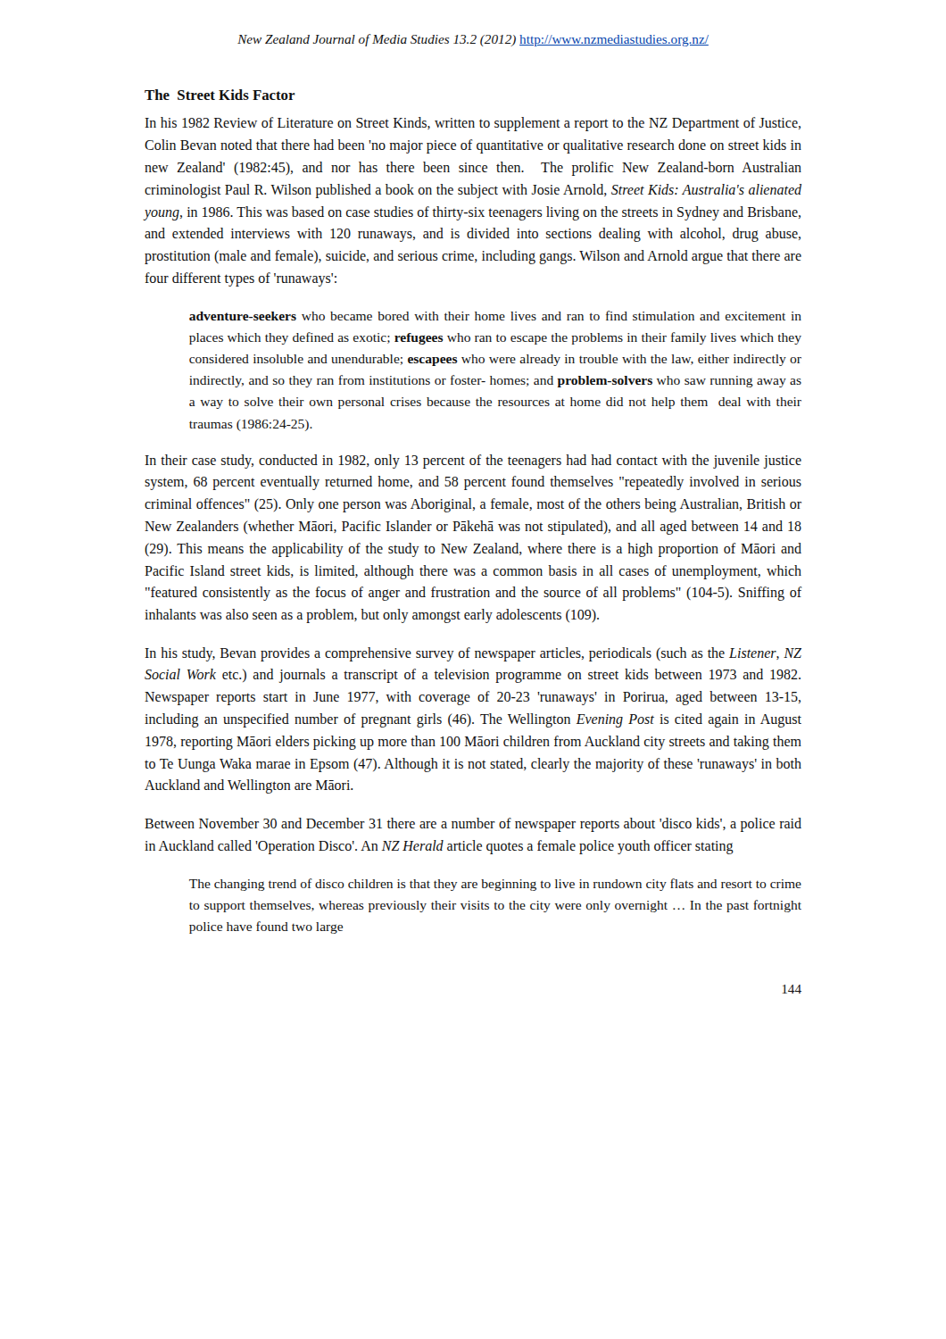New Zealand Journal of Media Studies 13.2 (2012) http://www.nzmediastudies.org.nz/
The Street Kids Factor
In his 1982 Review of Literature on Street Kinds, written to supplement a report to the NZ Department of Justice, Colin Bevan noted that there had been 'no major piece of quantitative or qualitative research done on street kids in new Zealand' (1982:45), and nor has there been since then. The prolific New Zealand-born Australian criminologist Paul R. Wilson published a book on the subject with Josie Arnold, Street Kids: Australia's alienated young, in 1986. This was based on case studies of thirty-six teenagers living on the streets in Sydney and Brisbane, and extended interviews with 120 runaways, and is divided into sections dealing with alcohol, drug abuse, prostitution (male and female), suicide, and serious crime, including gangs. Wilson and Arnold argue that there are four different types of 'runaways':
adventure-seekers who became bored with their home lives and ran to find stimulation and excitement in places which they defined as exotic; refugees who ran to escape the problems in their family lives which they considered insoluble and unendurable; escapees who were already in trouble with the law, either indirectly or indirectly, and so they ran from institutions or foster- homes; and problem-solvers who saw running away as a way to solve their own personal crises because the resources at home did not help them deal with their traumas (1986:24-25).
In their case study, conducted in 1982, only 13 percent of the teenagers had had contact with the juvenile justice system, 68 percent eventually returned home, and 58 percent found themselves "repeatedly involved in serious criminal offences" (25). Only one person was Aboriginal, a female, most of the others being Australian, British or New Zealanders (whether Māori, Pacific Islander or Pākehā was not stipulated), and all aged between 14 and 18 (29). This means the applicability of the study to New Zealand, where there is a high proportion of Māori and Pacific Island street kids, is limited, although there was a common basis in all cases of unemployment, which "featured consistently as the focus of anger and frustration and the source of all problems" (104-5). Sniffing of inhalants was also seen as a problem, but only amongst early adolescents (109).
In his study, Bevan provides a comprehensive survey of newspaper articles, periodicals (such as the Listener, NZ Social Work etc.) and journals a transcript of a television programme on street kids between 1973 and 1982. Newspaper reports start in June 1977, with coverage of 20-23 'runaways' in Porirua, aged between 13-15, including an unspecified number of pregnant girls (46). The Wellington Evening Post is cited again in August 1978, reporting Māori elders picking up more than 100 Māori children from Auckland city streets and taking them to Te Uunga Waka marae in Epsom (47). Although it is not stated, clearly the majority of these 'runaways' in both Auckland and Wellington are Māori.
Between November 30 and December 31 there are a number of newspaper reports about 'disco kids', a police raid in Auckland called 'Operation Disco'. An NZ Herald article quotes a female police youth officer stating
The changing trend of disco children is that they are beginning to live in rundown city flats and resort to crime to support themselves, whereas previously their visits to the city were only overnight … In the past fortnight police have found two large
144